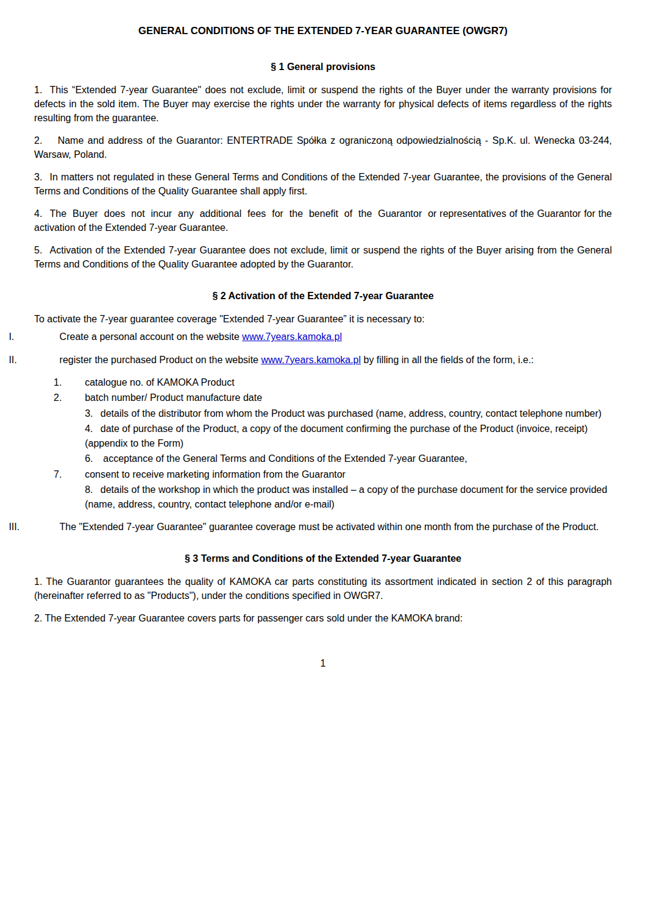GENERAL CONDITIONS OF THE EXTENDED 7-YEAR GUARANTEE (OWGR7)
§ 1 General provisions
1. This “Extended 7-year Guarantee" does not exclude, limit or suspend the rights of the Buyer under the warranty provisions for defects in the sold item. The Buyer may exercise the rights under the warranty for physical defects of items regardless of the rights resulting from the guarantee.
2. Name and address of the Guarantor: ENTERTRADE Spółka z ograniczoną odpowiedzialnością - Sp.K. ul. Wenecka 03-244, Warsaw, Poland.
3. In matters not regulated in these General Terms and Conditions of the Extended 7-year Guarantee, the provisions of the General Terms and Conditions of the Quality Guarantee shall apply first.
4. The Buyer does not incur any additional fees for the benefit of the Guarantor or representatives of the Guarantor for the activation of the Extended 7-year Guarantee.
5. Activation of the Extended 7-year Guarantee does not exclude, limit or suspend the rights of the Buyer arising from the General Terms and Conditions of the Quality Guarantee adopted by the Guarantor.
§ 2 Activation of the Extended 7-year Guarantee
To activate the 7-year guarantee coverage "Extended 7-year Guarantee” it is necessary to:
I. Create a personal account on the website www.7years.kamoka.pl
II. register the purchased Product on the website www.7years.kamoka.pl by filling in all the fields of the form, i.e.:
1. catalogue no. of KAMOKA Product
2. batch number/ Product manufacture date
3. details of the distributor from whom the Product was purchased (name, address, country, contact telephone number)
4. date of purchase of the Product, a copy of the document confirming the purchase of the Product (invoice, receipt) (appendix to the Form)
6. acceptance of the General Terms and Conditions of the Extended 7-year Guarantee,
7. consent to receive marketing information from the Guarantor
8. details of the workshop in which the product was installed – a copy of the purchase document for the service provided (name, address, country, contact telephone and/or e-mail)
III. The "Extended 7-year Guarantee" guarantee coverage must be activated within one month from the purchase of the Product.
§ 3 Terms and Conditions of the Extended 7-year Guarantee
1. The Guarantor guarantees the quality of KAMOKA car parts constituting its assortment indicated in section 2 of this paragraph (hereinafter referred to as "Products"), under the conditions specified in OWGR7.
2. The Extended 7-year Guarantee covers parts for passenger cars sold under the KAMOKA brand:
1